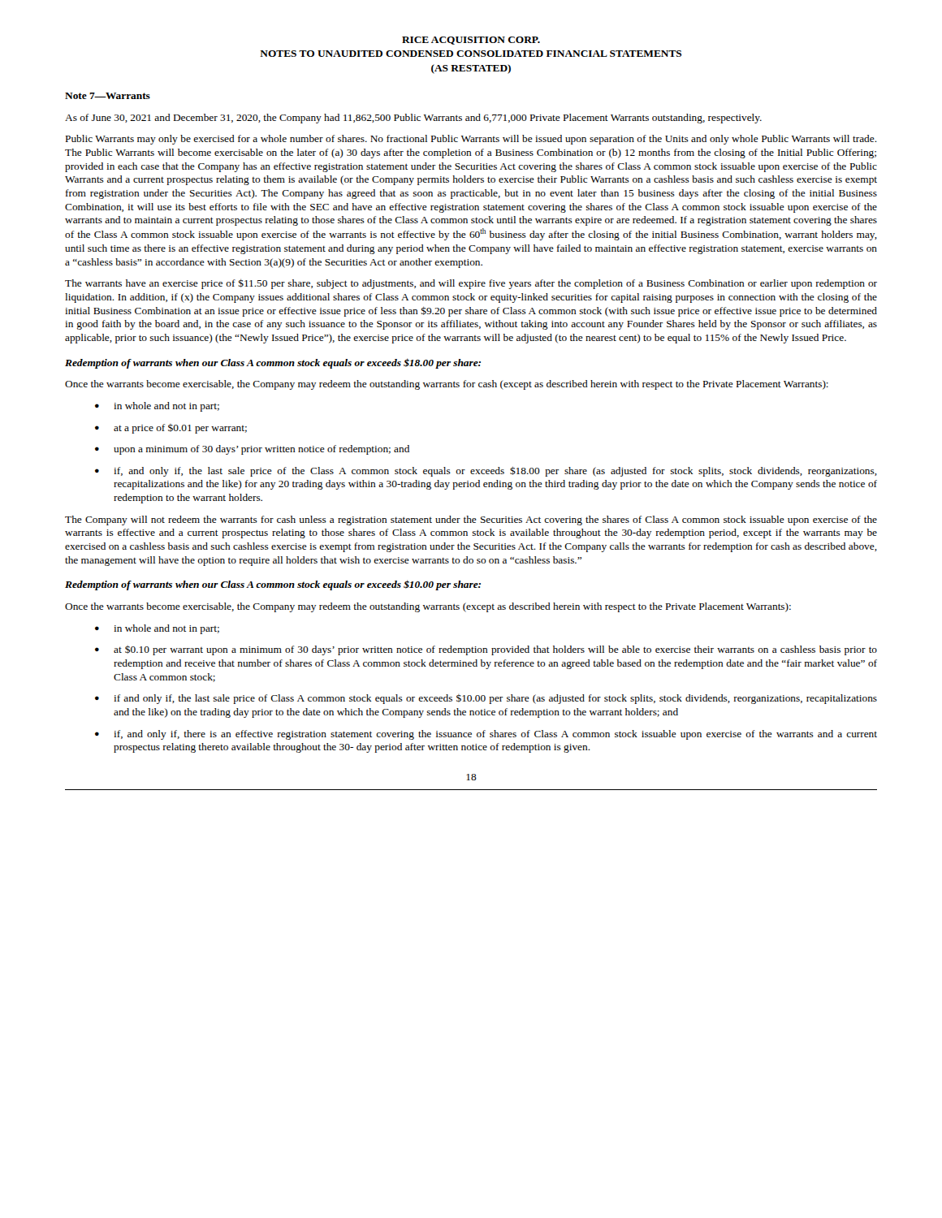RICE ACQUISITION CORP.
NOTES TO UNAUDITED CONDENSED CONSOLIDATED FINANCIAL STATEMENTS
(AS RESTATED)
Note 7—Warrants
As of June 30, 2021 and December 31, 2020, the Company had 11,862,500 Public Warrants and 6,771,000 Private Placement Warrants outstanding, respectively.
Public Warrants may only be exercised for a whole number of shares. No fractional Public Warrants will be issued upon separation of the Units and only whole Public Warrants will trade. The Public Warrants will become exercisable on the later of (a) 30 days after the completion of a Business Combination or (b) 12 months from the closing of the Initial Public Offering; provided in each case that the Company has an effective registration statement under the Securities Act covering the shares of Class A common stock issuable upon exercise of the Public Warrants and a current prospectus relating to them is available (or the Company permits holders to exercise their Public Warrants on a cashless basis and such cashless exercise is exempt from registration under the Securities Act). The Company has agreed that as soon as practicable, but in no event later than 15 business days after the closing of the initial Business Combination, it will use its best efforts to file with the SEC and have an effective registration statement covering the shares of the Class A common stock issuable upon exercise of the warrants and to maintain a current prospectus relating to those shares of the Class A common stock until the warrants expire or are redeemed. If a registration statement covering the shares of the Class A common stock issuable upon exercise of the warrants is not effective by the 60th business day after the closing of the initial Business Combination, warrant holders may, until such time as there is an effective registration statement and during any period when the Company will have failed to maintain an effective registration statement, exercise warrants on a “cashless basis” in accordance with Section 3(a)(9) of the Securities Act or another exemption.
The warrants have an exercise price of $11.50 per share, subject to adjustments, and will expire five years after the completion of a Business Combination or earlier upon redemption or liquidation. In addition, if (x) the Company issues additional shares of Class A common stock or equity-linked securities for capital raising purposes in connection with the closing of the initial Business Combination at an issue price or effective issue price of less than $9.20 per share of Class A common stock (with such issue price or effective issue price to be determined in good faith by the board and, in the case of any such issuance to the Sponsor or its affiliates, without taking into account any Founder Shares held by the Sponsor or such affiliates, as applicable, prior to such issuance) (the “Newly Issued Price”), the exercise price of the warrants will be adjusted (to the nearest cent) to be equal to 115% of the Newly Issued Price.
Redemption of warrants when our Class A common stock equals or exceeds $18.00 per share:
Once the warrants become exercisable, the Company may redeem the outstanding warrants for cash (except as described herein with respect to the Private Placement Warrants):
in whole and not in part;
at a price of $0.01 per warrant;
upon a minimum of 30 days’ prior written notice of redemption; and
if, and only if, the last sale price of the Class A common stock equals or exceeds $18.00 per share (as adjusted for stock splits, stock dividends, reorganizations, recapitalizations and the like) for any 20 trading days within a 30-trading day period ending on the third trading day prior to the date on which the Company sends the notice of redemption to the warrant holders.
The Company will not redeem the warrants for cash unless a registration statement under the Securities Act covering the shares of Class A common stock issuable upon exercise of the warrants is effective and a current prospectus relating to those shares of Class A common stock is available throughout the 30-day redemption period, except if the warrants may be exercised on a cashless basis and such cashless exercise is exempt from registration under the Securities Act. If the Company calls the warrants for redemption for cash as described above, the management will have the option to require all holders that wish to exercise warrants to do so on a “cashless basis.”
Redemption of warrants when our Class A common stock equals or exceeds $10.00 per share:
Once the warrants become exercisable, the Company may redeem the outstanding warrants (except as described herein with respect to the Private Placement Warrants):
in whole and not in part;
at $0.10 per warrant upon a minimum of 30 days’ prior written notice of redemption provided that holders will be able to exercise their warrants on a cashless basis prior to redemption and receive that number of shares of Class A common stock determined by reference to an agreed table based on the redemption date and the “fair market value” of Class A common stock;
if and only if, the last sale price of Class A common stock equals or exceeds $10.00 per share (as adjusted for stock splits, stock dividends, reorganizations, recapitalizations and the like) on the trading day prior to the date on which the Company sends the notice of redemption to the warrant holders; and
if, and only if, there is an effective registration statement covering the issuance of shares of Class A common stock issuable upon exercise of the warrants and a current prospectus relating thereto available throughout the 30- day period after written notice of redemption is given.
18